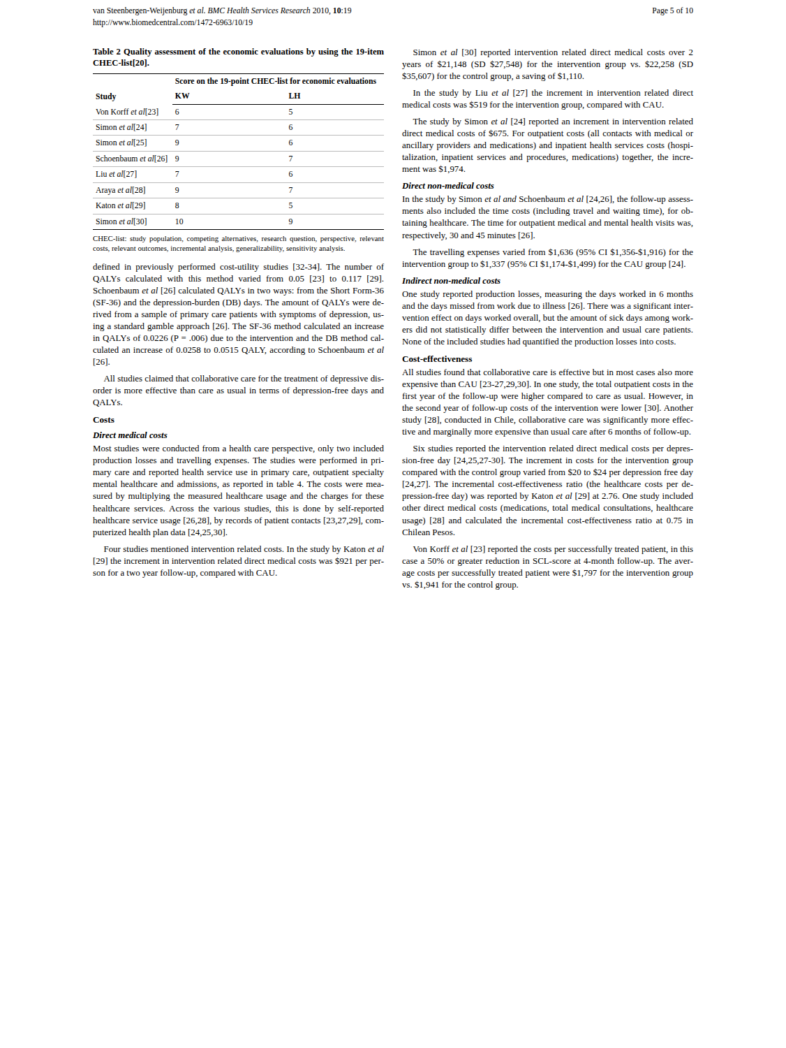van Steenbergen-Weijenburg et al. BMC Health Services Research 2010, 10:19 http://www.biomedcentral.com/1472-6963/10/19
Page 5 of 10
Table 2 Quality assessment of the economic evaluations by using the 19-item CHEC-list[20].
| Study | Score on the 19-point CHEC-list for economic evaluations |
| --- | --- |
| KW | LH |
| Von Korff et al [23] | 6 | 5 |
| Simon et al [24] | 7 | 6 |
| Simon et al [25] | 9 | 6 |
| Schoenbaum et al [26] | 9 | 7 |
| Liu et al [27] | 7 | 6 |
| Araya et al [28] | 9 | 7 |
| Katon et al [29] | 8 | 5 |
| Simon et al [30] | 10 | 9 |
CHEC-list: study population, competing alternatives, research question, perspective, relevant costs, relevant outcomes, incremental analysis, generalizability, sensitivity analysis.
defined in previously performed cost-utility studies [32-34]. The number of QALYs calculated with this method varied from 0.05 [23] to 0.117 [29]. Schoenbaum et al [26] calculated QALYs in two ways: from the Short Form-36 (SF-36) and the depression-burden (DB) days. The amount of QALYs were derived from a sample of primary care patients with symptoms of depression, using a standard gamble approach [26]. The SF-36 method calculated an increase in QALYs of 0.0226 (P = .006) due to the intervention and the DB method calculated an increase of 0.0258 to 0.0515 QALY, according to Schoenbaum et al [26].
All studies claimed that collaborative care for the treatment of depressive disorder is more effective than care as usual in terms of depression-free days and QALYs.
Costs
Direct medical costs
Most studies were conducted from a health care perspective, only two included production losses and travelling expenses. The studies were performed in primary care and reported health service use in primary care, outpatient specialty mental healthcare and admissions, as reported in table 4. The costs were measured by multiplying the measured healthcare usage and the charges for these healthcare services. Across the various studies, this is done by self-reported healthcare service usage [26,28], by records of patient contacts [23,27,29], computerized health plan data [24,25,30].
Four studies mentioned intervention related costs. In the study by Katon et al [29] the increment in intervention related direct medical costs was $921 per person for a two year follow-up, compared with CAU.
Simon et al [30] reported intervention related direct medical costs over 2 years of $21,148 (SD $27,548) for the intervention group vs. $22,258 (SD $35,607) for the control group, a saving of $1,110.
In the study by Liu et al [27] the increment in intervention related direct medical costs was $519 for the intervention group, compared with CAU.
The study by Simon et al [24] reported an increment in intervention related direct medical costs of $675. For outpatient costs (all contacts with medical or ancillary providers and medications) and inpatient health services costs (hospitalization, inpatient services and procedures, medications) together, the increment was $1,974.
Direct non-medical costs
In the study by Simon et al and Schoenbaum et al [24,26], the follow-up assessments also included the time costs (including travel and waiting time), for obtaining healthcare. The time for outpatient medical and mental health visits was, respectively, 30 and 45 minutes [26].
The travelling expenses varied from $1,636 (95% CI $1,356-$1,916) for the intervention group to $1,337 (95% CI $1,174-$1,499) for the CAU group [24].
Indirect non-medical costs
One study reported production losses, measuring the days worked in 6 months and the days missed from work due to illness [26]. There was a significant intervention effect on days worked overall, but the amount of sick days among workers did not statistically differ between the intervention and usual care patients. None of the included studies had quantified the production losses into costs.
Cost-effectiveness
All studies found that collaborative care is effective but in most cases also more expensive than CAU [23-27,29,30]. In one study, the total outpatient costs in the first year of the follow-up were higher compared to care as usual. However, in the second year of follow-up costs of the intervention were lower [30]. Another study [28], conducted in Chile, collaborative care was significantly more effective and marginally more expensive than usual care after 6 months of follow-up.
Six studies reported the intervention related direct medical costs per depression-free day [24,25,27-30]. The increment in costs for the intervention group compared with the control group varied from $20 to $24 per depression free day [24,27]. The incremental cost-effectiveness ratio (the healthcare costs per depression-free day) was reported by Katon et al [29] at 2.76. One study included other direct medical costs (medications, total medical consultations, healthcare usage) [28] and calculated the incremental cost-effectiveness ratio at 0.75 in Chilean Pesos.
Von Korff et al [23] reported the costs per successfully treated patient, in this case a 50% or greater reduction in SCL-score at 4-month follow-up. The average costs per successfully treated patient were $1,797 for the intervention group vs. $1,941 for the control group.